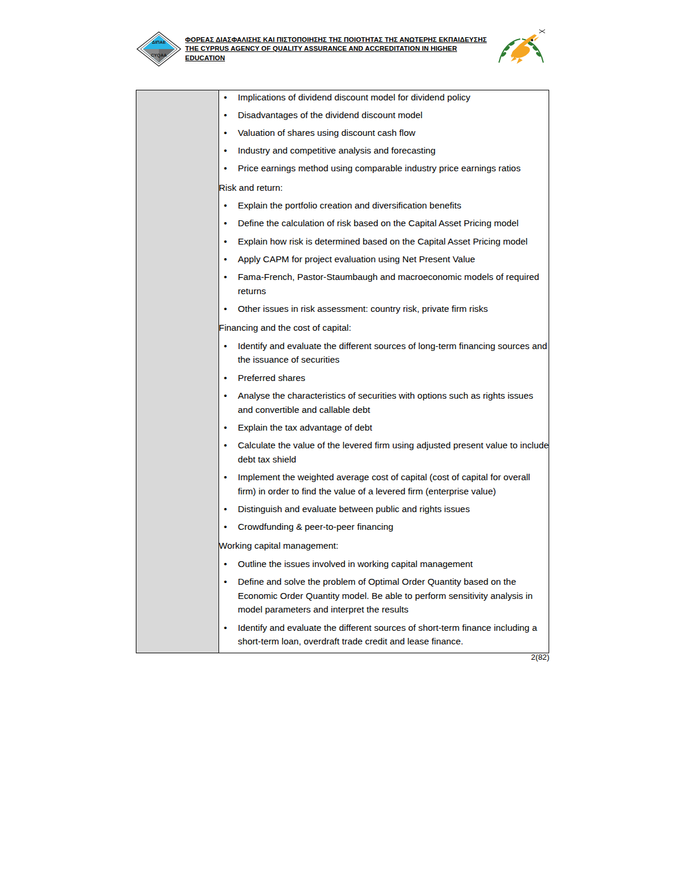ΔΙΠΑΕ CYQAA
ΦΟΡΕΑΣ ΔΙΑΣΦΑΛΙΣΗΣ ΚΑΙ ΠΙΣΤΟΠΟΙΗΣΗΣ ΤΗΣ ΠΟΙΟΤΗΤΑΣ ΤΗΣ ΑΝΩΤΕΡΗΣ ΕΚΠΑΙΔΕΥΣΗΣ THE CYPRUS AGENCY OF QUALITY ASSURANCE AND ACCREDITATION IN HIGHER EDUCATION
| | Implications of dividend discount model for dividend policy Disadvantages of the dividend discount model Valuation of shares using discount cash flow Industry and competitive analysis and forecasting Price earnings method using comparable industry price earnings ratios Risk and return: Explain the portfolio creation and diversification benefits Define the calculation of risk based on the Capital Asset Pricing model Explain how risk is determined based on the Capital Asset Pricing model Apply CAPM for project evaluation using Net Present Value Fama-French, Pastor-Staumbaugh and macroeconomic models of required returns Other issues in risk assessment: country risk, private firm risks Financing and the cost of capital: Identify and evaluate the different sources of long-term financing sources and the issuance of securities Preferred shares Analyse the characteristics of securities with options such as rights issues and convertible and callable debt Explain the tax advantage of debt Calculate the value of the levered firm using adjusted present value to include debt tax shield Implement the weighted average cost of capital (cost of capital for overall firm) in order to find the value of a levered firm (enterprise value) Distinguish and evaluate between public and rights issues Crowdfunding & peer-to-peer financing Working capital management: Outline the issues involved in working capital management Define and solve the problem of Optimal Order Quantity based on the Economic Order Quantity model. Be able to perform sensitivity analysis in model parameters and interpret the results Identify and evaluate the different sources of short-term finance including a short-term loan, overdraft trade credit and lease finance. |
2(82)